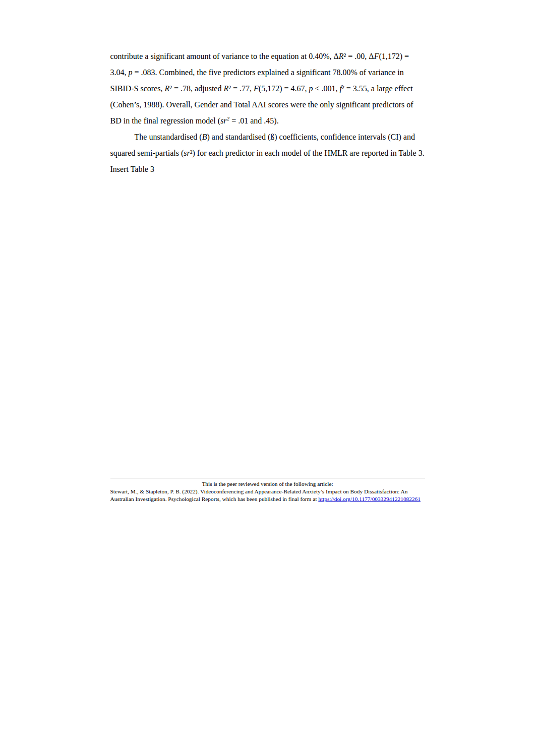contribute a significant amount of variance to the equation at 0.40%, ΔR² = .00, ΔF(1,172) = 3.04, p = .083. Combined, the five predictors explained a significant 78.00% of variance in SIBID-S scores, R² = .78, adjusted R² = .77, F(5,172) = 4.67, p < .001, f² = 3.55, a large effect (Cohen’s, 1988). Overall, Gender and Total AAI scores were the only significant predictors of BD in the final regression model (sr2 = .01 and .45).
The unstandardised (B) and standardised (ß) coefficients, confidence intervals (CI) and squared semi-partials (sr²) for each predictor in each model of the HMLR are reported in Table 3.
Insert Table 3
This is the peer reviewed version of the following article:
Stewart, M., & Stapleton, P. B. (2022). Videoconferencing and Appearance-Related Anxiety’s Impact on Body Dissatisfaction: An Australian Investigation. Psychological Reports, which has been published in final form at https://doi.org/10.1177/00332941221082261